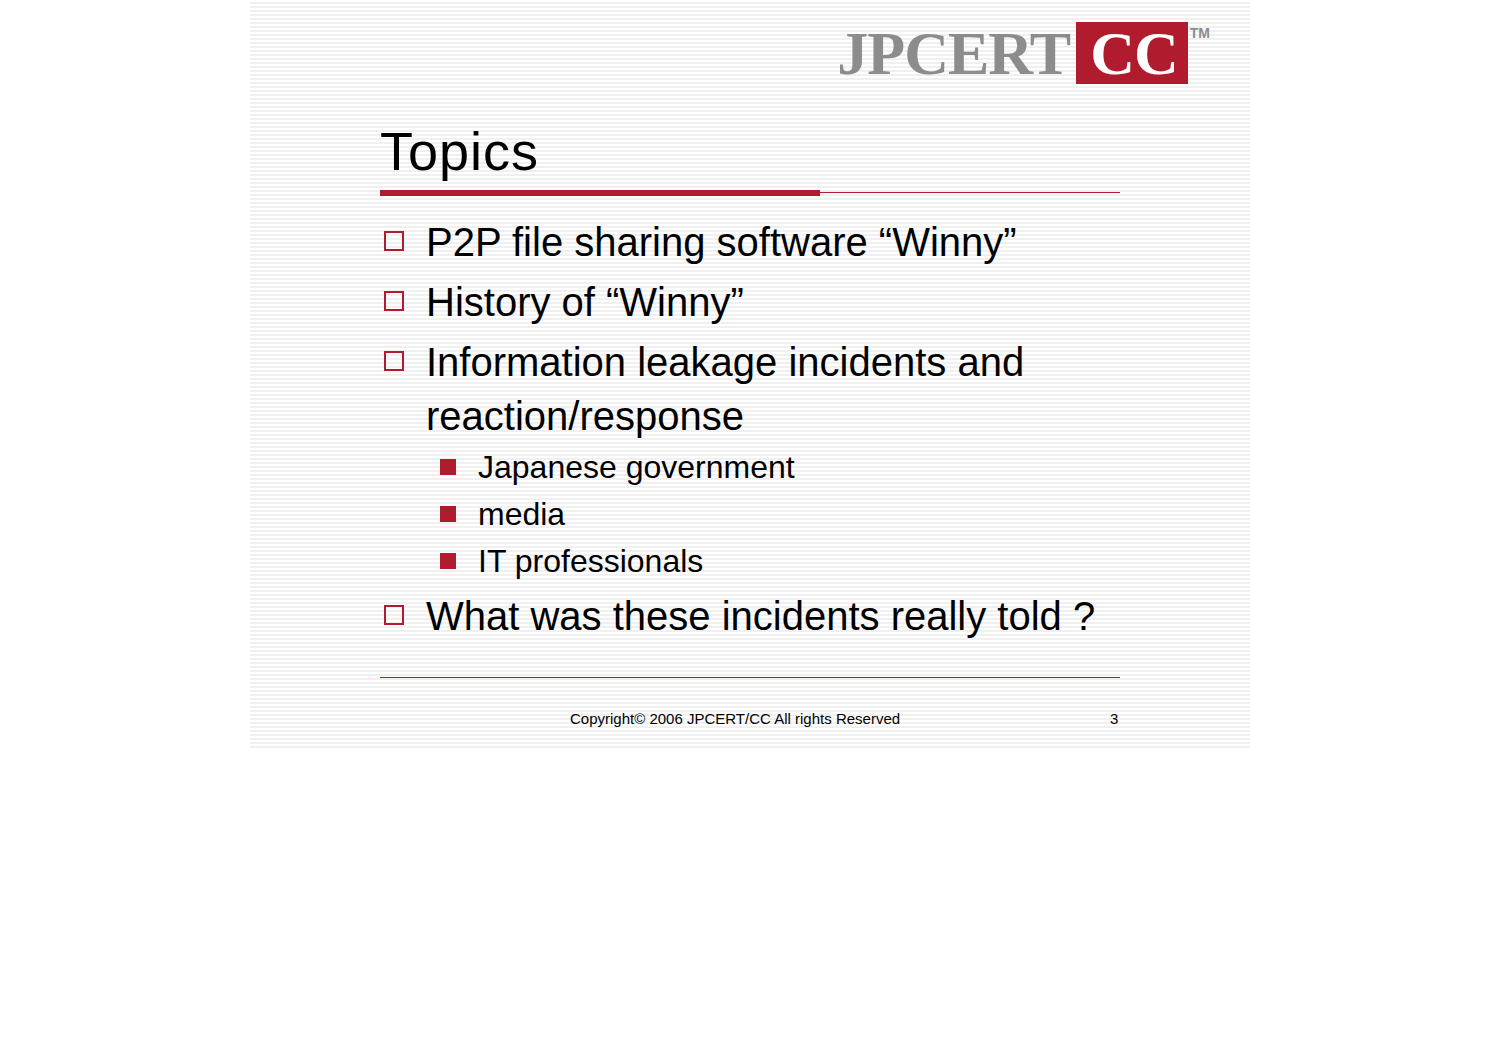JPCERT CC TM
Topics
P2P file sharing software “Winny”
History of “Winny”
Information leakage incidents and reaction/response
Japanese government
media
IT professionals
What was these incidents really told ?
Copyright© 2006 JPCERT/CC All rights Reserved 3